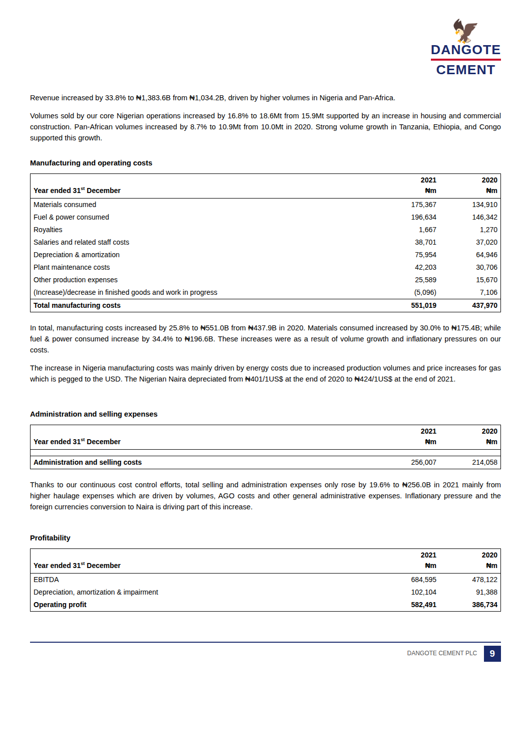🦅
DANGOTE
CEMENT
Revenue increased by 33.8% to ₦1,383.6B from ₦1,034.2B, driven by higher volumes in Nigeria and Pan-Africa.
Volumes sold by our core Nigerian operations increased by 16.8% to 18.6Mt from 15.9Mt supported by an increase in housing and commercial construction. Pan-African volumes increased by 8.7% to 10.9Mt from 10.0Mt in 2020. Strong volume growth in Tanzania, Ethiopia, and Congo supported this growth.
Manufacturing and operating costs
| Year ended 31 st December | 2021 ₦m | 2020 ₦m |
| --- | --- | --- |
| Materials consumed | 175,367 | 134,910 |
| Fuel & power consumed | 196,634 | 146,342 |
| Royalties | 1,667 | 1,270 |
| Salaries and related staff costs | 38,701 | 37,020 |
| Depreciation & amortization | 75,954 | 64,946 |
| Plant maintenance costs | 42,203 | 30,706 |
| Other production expenses | 25,589 | 15,670 |
| (Increase)/decrease in finished goods and work in progress | (5,096) | 7,106 |
| Total manufacturing costs | 551,019 | 437,970 |
In total, manufacturing costs increased by 25.8% to ₦551.0B from ₦437.9B in 2020. Materials consumed increased by 30.0% to ₦175.4B; while fuel & power consumed increase by 34.4% to ₦196.6B. These increases were as a result of volume growth and inflationary pressures on our costs.
The increase in Nigeria manufacturing costs was mainly driven by energy costs due to increased production volumes and price increases for gas which is pegged to the USD. The Nigerian Naira depreciated from ₦401/1US$ at the end of 2020 to ₦424/1US$ at the end of 2021.
Administration and selling expenses
| Year ended 31 st December | 2021 ₦m | 2020 ₦m |
| --- | --- | --- |
| Administration and selling costs | 256,007 | 214,058 |
Thanks to our continuous cost control efforts, total selling and administration expenses only rose by 19.6% to ₦256.0B in 2021 mainly from higher haulage expenses which are driven by volumes, AGO costs and other general administrative expenses. Inflationary pressure and the foreign currencies conversion to Naira is driving part of this increase.
Profitability
| Year ended 31 st December | 2021 ₦m | 2020 ₦m |
| --- | --- | --- |
| EBITDA | 684,595 | 478,122 |
| Depreciation, amortization & impairment | 102,104 | 91,388 |
| Operating profit | 582,491 | 386,734 |
DANGOTE CEMENT PLC 9